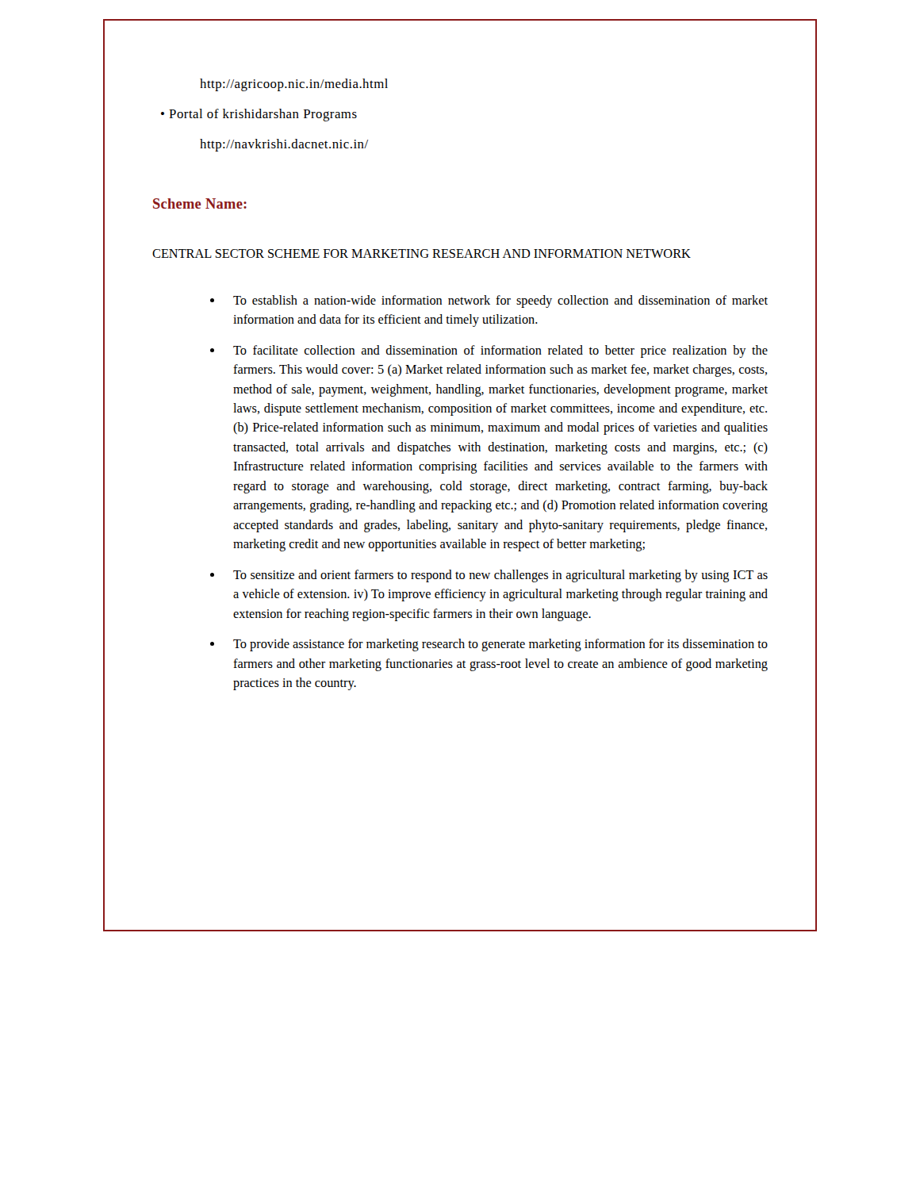http://agricoop.nic.in/media.html
• Portal of krishidarshan Programs
http://navkrishi.dacnet.nic.in/
Scheme Name:
CENTRAL SECTOR SCHEME FOR MARKETING RESEARCH AND INFORMATION NETWORK
To establish a nation-wide information network for speedy collection and dissemination of market information and data for its efficient and timely utilization.
To facilitate collection and dissemination of information related to better price realization by the farmers. This would cover: 5 (a) Market related information such as market fee, market charges, costs, method of sale, payment, weighment, handling, market functionaries, development programe, market laws, dispute settlement mechanism, composition of market committees, income and expenditure, etc. (b) Price-related information such as minimum, maximum and modal prices of varieties and qualities transacted, total arrivals and dispatches with destination, marketing costs and margins, etc.; (c) Infrastructure related information comprising facilities and services available to the farmers with regard to storage and warehousing, cold storage, direct marketing, contract farming, buy-back arrangements, grading, re-handling and repacking etc.; and (d) Promotion related information covering accepted standards and grades, labeling, sanitary and phyto-sanitary requirements, pledge finance, marketing credit and new opportunities available in respect of better marketing;
To sensitize and orient farmers to respond to new challenges in agricultural marketing by using ICT as a vehicle of extension. iv) To improve efficiency in agricultural marketing through regular training and extension for reaching region-specific farmers in their own language.
To provide assistance for marketing research to generate marketing information for its dissemination to farmers and other marketing functionaries at grass-root level to create an ambience of good marketing practices in the country.